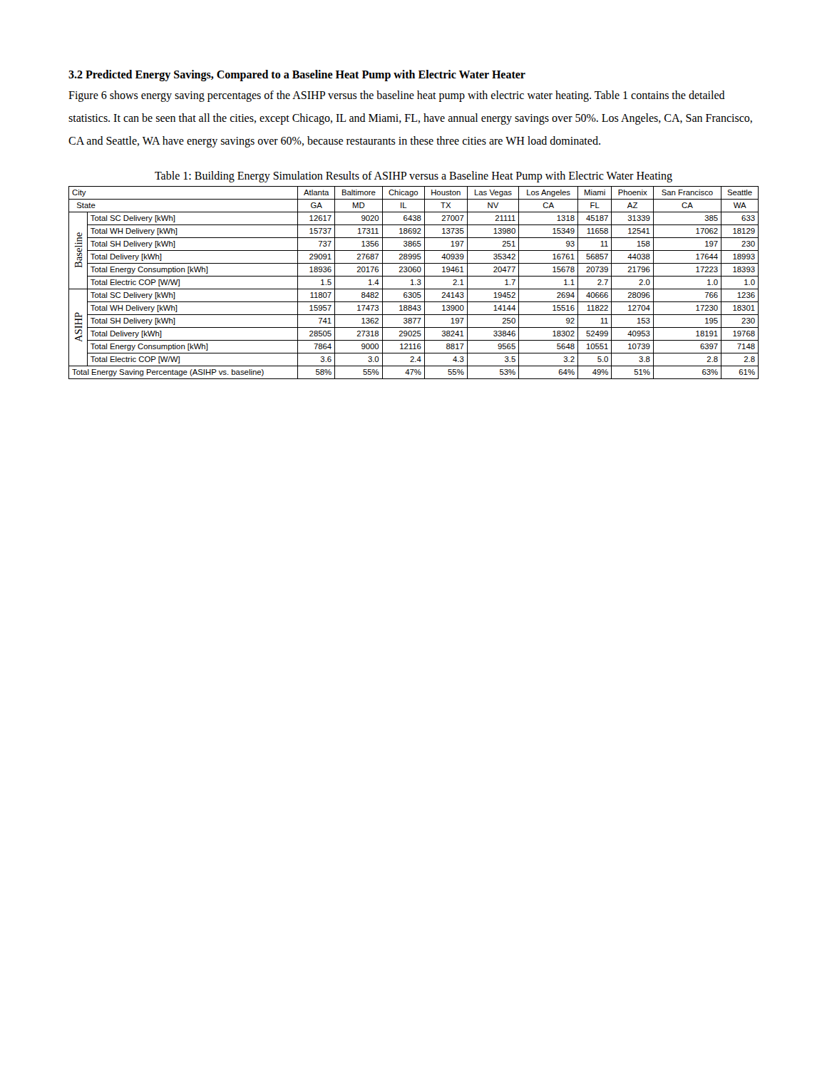3.2 Predicted Energy Savings, Compared to a Baseline Heat Pump with Electric Water Heater
Figure 6 shows energy saving percentages of the ASIHP versus the baseline heat pump with electric water heating. Table 1 contains the detailed statistics. It can be seen that all the cities, except Chicago, IL and Miami, FL, have annual energy savings over 50%. Los Angeles, CA, San Francisco, CA and Seattle, WA have energy savings over 60%, because restaurants in these three cities are WH load dominated.
Table 1: Building Energy Simulation Results of ASIHP versus a Baseline Heat Pump with Electric Water Heating
| City | Atlanta | Baltimore | Chicago | Houston | Las Vegas | Los Angeles | Miami | Phoenix | San Francisco | Seattle |
| State | GA | MD | IL | TX | NV | CA | FL | AZ | CA | WA |
| Baseline | Total SC Delivery [kWh] | 12617 | 9020 | 6438 | 27007 | 21111 | 1318 | 45187 | 31339 | 385 | 633 |
| Total WH Delivery [kWh] | 15737 | 17311 | 18692 | 13735 | 13980 | 15349 | 11658 | 12541 | 17062 | 18129 |
| Total SH Delivery [kWh] | 737 | 1356 | 3865 | 197 | 251 | 93 | 11 | 158 | 197 | 230 |
| Total Delivery [kWh] | 29091 | 27687 | 28995 | 40939 | 35342 | 16761 | 56857 | 44038 | 17644 | 18993 |
| Total Energy Consumption [kWh] | 18936 | 20176 | 23060 | 19461 | 20477 | 15678 | 20739 | 21796 | 17223 | 18393 |
| Total Electric COP [W/W] | 1.5 | 1.4 | 1.3 | 2.1 | 1.7 | 1.1 | 2.7 | 2.0 | 1.0 | 1.0 |
| ASIHP | Total SC Delivery [kWh] | 11807 | 8482 | 6305 | 24143 | 19452 | 2694 | 40666 | 28096 | 766 | 1236 |
| Total WH Delivery [kWh] | 15957 | 17473 | 18843 | 13900 | 14144 | 15516 | 11822 | 12704 | 17230 | 18301 |
| Total SH Delivery [kWh] | 741 | 1362 | 3877 | 197 | 250 | 92 | 11 | 153 | 195 | 230 |
| Total Delivery [kWh] | 28505 | 27318 | 29025 | 38241 | 33846 | 18302 | 52499 | 40953 | 18191 | 19768 |
| Total Energy Consumption [kWh] | 7864 | 9000 | 12116 | 8817 | 9565 | 5648 | 10551 | 10739 | 6397 | 7148 |
| Total Electric COP [W/W] | 3.6 | 3.0 | 2.4 | 4.3 | 3.5 | 3.2 | 5.0 | 3.8 | 2.8 | 2.8 |
| Total Energy Saving Percentage (ASIHP vs. baseline) | 58% | 55% | 47% | 55% | 53% | 64% | 49% | 51% | 63% | 61% |